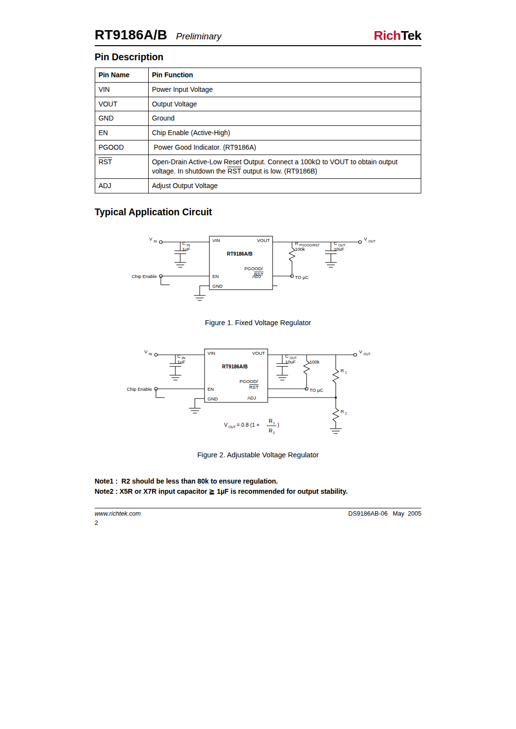RT9186A/B Preliminary
Rich Tek
Pin Description
| Pin Name | Pin Function |
| --- | --- |
| VIN | Power Input Voltage |
| VOUT | Output Voltage |
| GND | Ground |
| EN | Chip Enable (Active-High) |
| PGOOD | Power Good Indicator. (RT9186A) |
| RST | Open-Drain Active-Low Reset Output. Connect a 100kΩ to VOUT to obtain output voltage. In shutdown the RST output is low. (RT9186B) |
| ADJ | Adjust Output Voltage |
Typical Application Circuit
V IN C IN 1uF Chip Enable VIN VOUT EN GND ADJ PGOOD/ RST R PGOOD/RST 100k TO µC C OUT 10uF V OUT RT9186A/B
Figure 1. Fixed Voltage Regulator
V IN C IN 1uF Chip Enable VIN VOUT EN GND ADJ PGOOD/ RST RT9186A/B C OUT 10uF 100k TO µC R 1 R 2 V OUT V OUT = 0.8 (1 + R 1 R 2 )
Figure 2. Adjustable Voltage Regulator
Note1 : R2 should be less than 80k to ensure regulation.
Note2 : X5R or X7R input capacitor ≧ 1µF is recommended for output stability.
www.richtek.com 2
DS9186AB-06 May 2005